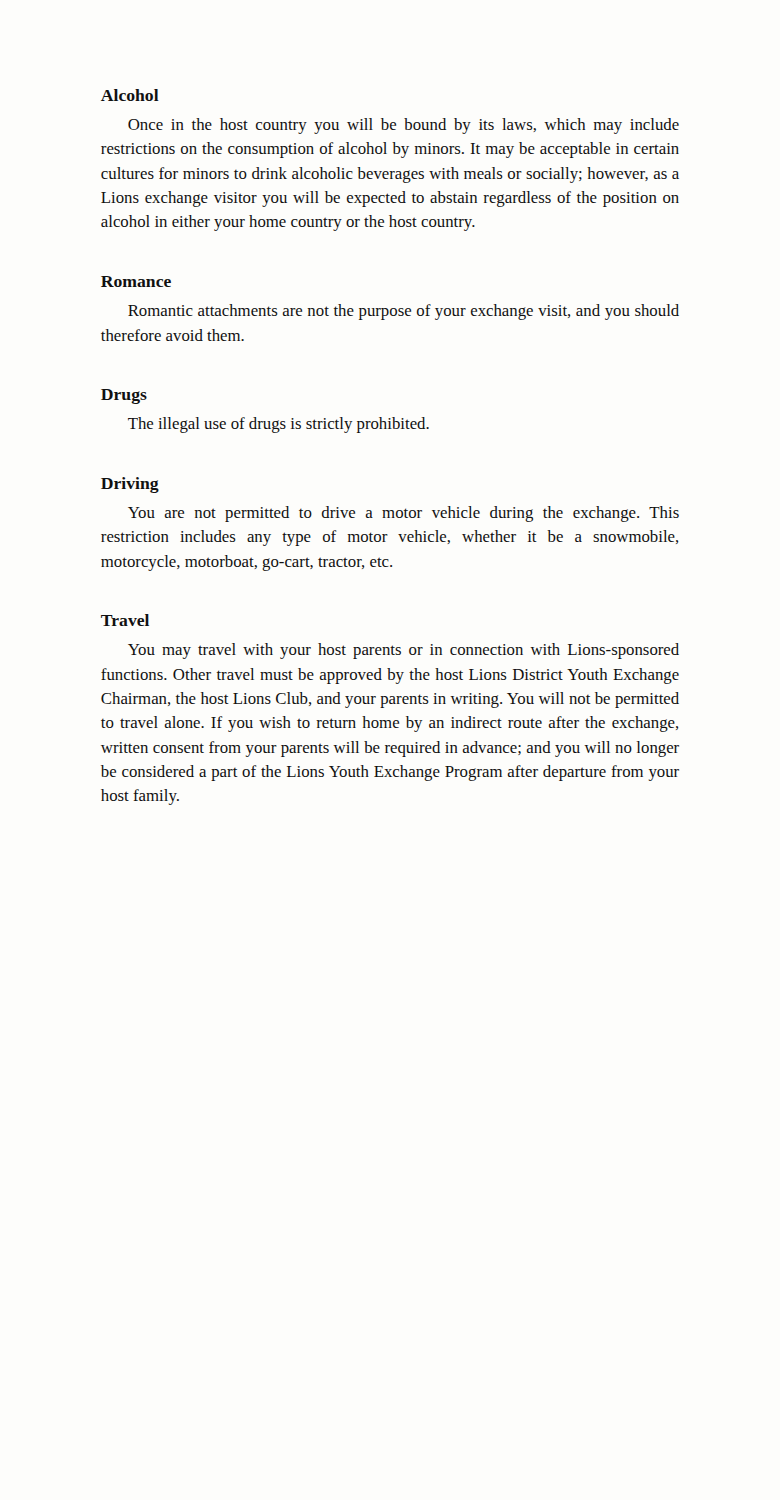Alcohol
Once in the host country you will be bound by its laws, which may include restrictions on the consumption of alcohol by minors. It may be acceptable in certain cultures for minors to drink alcoholic beverages with meals or socially; however, as a Lions exchange visitor you will be expected to abstain regardless of the position on alcohol in either your home country or the host country.
Romance
Romantic attachments are not the purpose of your exchange visit, and you should therefore avoid them.
Drugs
The illegal use of drugs is strictly prohibited.
Driving
You are not permitted to drive a motor vehicle during the exchange. This restriction includes any type of motor vehicle, whether it be a snowmobile, motorcycle, motorboat, go-cart, tractor, etc.
Travel
You may travel with your host parents or in connection with Lions-sponsored functions. Other travel must be approved by the host Lions District Youth Exchange Chairman, the host Lions Club, and your parents in writing. You will not be permitted to travel alone. If you wish to return home by an indirect route after the exchange, written consent from your parents will be required in advance; and you will no longer be considered a part of the Lions Youth Exchange Program after departure from your host family.